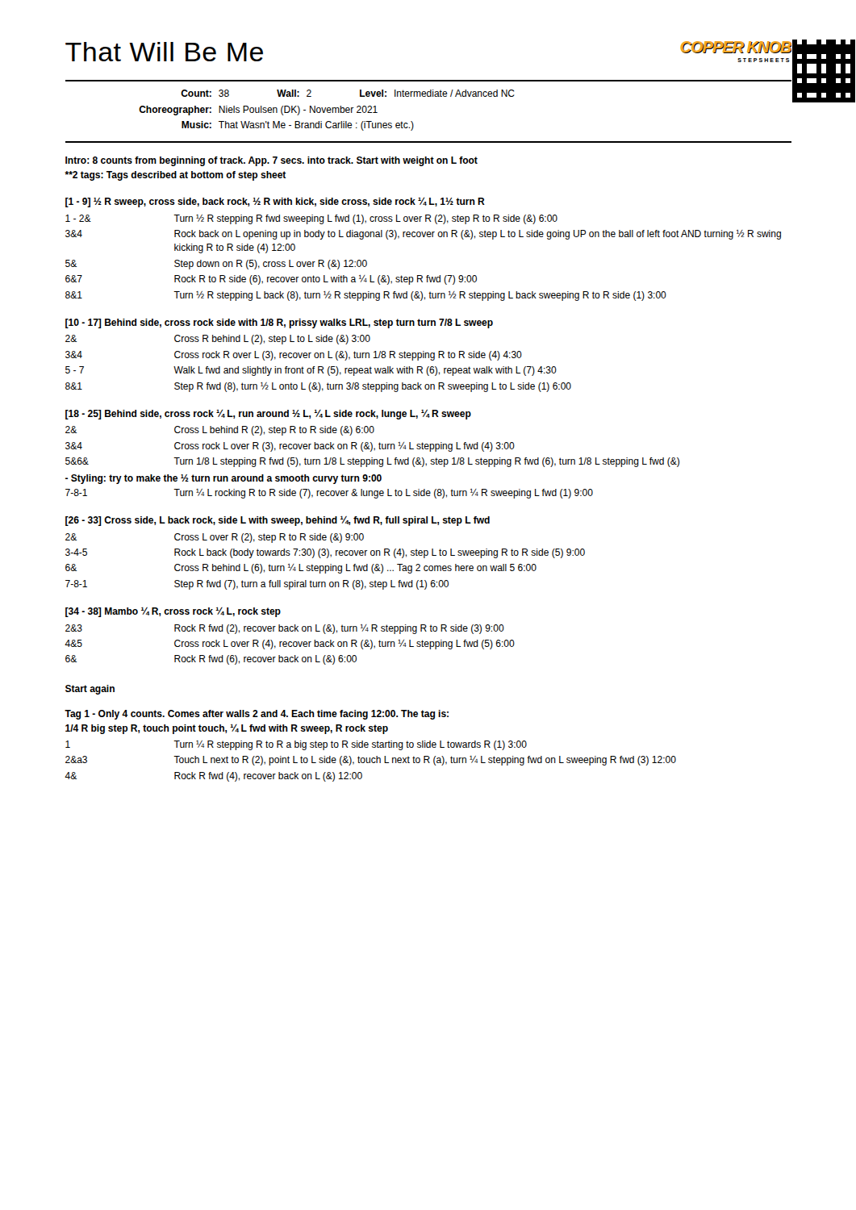That Will Be Me
COPPER KNOBSTEPSHEETS
| Count: | 38 | Wall: | 2 | Level: | Intermediate / Advanced NC |
| Choreographer: | Niels Poulsen (DK) - November 2021 |
| Music: | That Wasn't Me - Brandi Carlile : (iTunes etc.) |
Intro: 8 counts from beginning of track. App. 7 secs. into track. Start with weight on L foot
**2 tags: Tags described at bottom of step sheet
[1 - 9] ½ R sweep, cross side, back rock, ½ R with kick, side cross, side rock ¼ L, 1½ turn R
| 1 - 2& | Turn ½ R stepping R fwd sweeping L fwd (1), cross L over R (2), step R to R side (&) 6:00 |
| 3&4 | Rock back on L opening up in body to L diagonal (3), recover on R (&), step L to L side going UP on the ball of left foot AND turning ½ R swing kicking R to R side (4) 12:00 |
| 5& | Step down on R (5), cross L over R (&) 12:00 |
| 6&7 | Rock R to R side (6), recover onto L with a ¼ L (&), step R fwd (7) 9:00 |
| 8&1 | Turn ½ R stepping L back (8), turn ½ R stepping R fwd (&), turn ½ R stepping L back sweeping R to R side (1) 3:00 |
[10 - 17] Behind side, cross rock side with 1/8 R, prissy walks LRL, step turn turn 7/8 L sweep
| 2& | Cross R behind L (2), step L to L side (&) 3:00 |
| 3&4 | Cross rock R over L (3), recover on L (&), turn 1/8 R stepping R to R side (4) 4:30 |
| 5 - 7 | Walk L fwd and slightly in front of R (5), repeat walk with R (6), repeat walk with L (7) 4:30 |
| 8&1 | Step R fwd (8), turn ½ L onto L (&), turn 3/8 stepping back on R sweeping L to L side (1) 6:00 |
[18 - 25] Behind side, cross rock ¼ L, run around ½ L, ¼ L side rock, lunge L, ¼ R sweep
| 2& | Cross L behind R (2), step R to R side (&) 6:00 |
| 3&4 | Cross rock L over R (3), recover back on R (&), turn ¼ L stepping L fwd (4) 3:00 |
| 5&6& | Turn 1/8 L stepping R fwd (5), turn 1/8 L stepping L fwd (&), step 1/8 L stepping R fwd (6), turn 1/8 L stepping L fwd (&) |
- Styling: try to make the ½ turn run around a smooth curvy turn 9:00
| 7-8-1 | Turn ¼ L rocking R to R side (7), recover & lunge L to L side (8), turn ¼ R sweeping L fwd (1) 9:00 |
[26 - 33] Cross side, L back rock, side L with sweep, behind ¼, fwd R, full spiral L, step L fwd
| 2& | Cross L over R (2), step R to R side (&) 9:00 |
| 3-4-5 | Rock L back (body towards 7:30) (3), recover on R (4), step L to L sweeping R to R side (5) 9:00 |
| 6& | Cross R behind L (6), turn ¼ L stepping L fwd (&) ... Tag 2 comes here on wall 5 6:00 |
| 7-8-1 | Step R fwd (7), turn a full spiral turn on R (8), step L fwd (1) 6:00 |
[34 - 38] Mambo ¼ R, cross rock ¼ L, rock step
| 2&3 | Rock R fwd (2), recover back on L (&), turn ¼ R stepping R to R side (3) 9:00 |
| 4&5 | Cross rock L over R (4), recover back on R (&), turn ¼ L stepping L fwd (5) 6:00 |
| 6& | Rock R fwd (6), recover back on L (&) 6:00 |
Start again
Tag 1 - Only 4 counts. Comes after walls 2 and 4. Each time facing 12:00. The tag is:
1/4 R big step R, touch point touch, ¼ L fwd with R sweep, R rock step
| 1 | Turn ¼ R stepping R to R a big step to R side starting to slide L towards R (1) 3:00 |
| 2&a3 | Touch L next to R (2), point L to L side (&), touch L next to R (a), turn ¼ L stepping fwd on L sweeping R fwd (3) 12:00 |
| 4& | Rock R fwd (4), recover back on L (&) 12:00 |